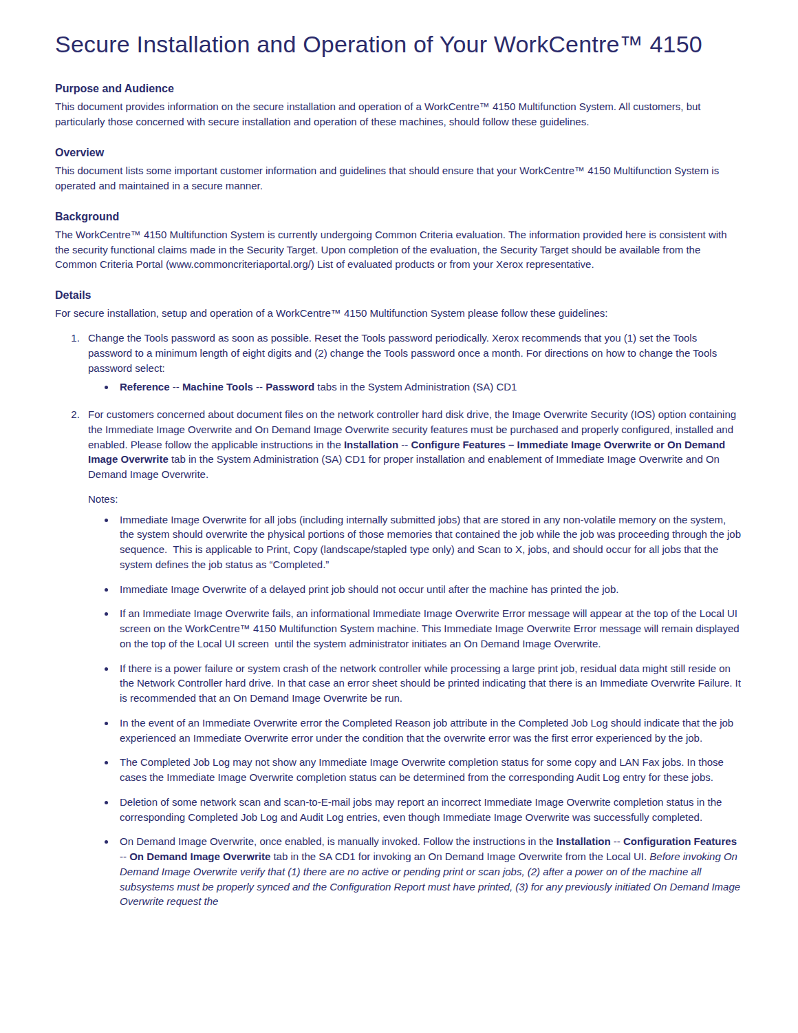Secure Installation and Operation of Your WorkCentre™ 4150
Purpose and Audience
This document provides information on the secure installation and operation of a WorkCentre™ 4150 Multifunction System. All customers, but particularly those concerned with secure installation and operation of these machines, should follow these guidelines.
Overview
This document lists some important customer information and guidelines that should ensure that your WorkCentre™ 4150 Multifunction System is operated and maintained in a secure manner.
Background
The WorkCentre™ 4150 Multifunction System is currently undergoing Common Criteria evaluation. The information provided here is consistent with the security functional claims made in the Security Target. Upon completion of the evaluation, the Security Target should be available from the Common Criteria Portal (www.commoncriteriaportal.org/) List of evaluated products or from your Xerox representative.
Details
For secure installation, setup and operation of a WorkCentre™ 4150 Multifunction System please follow these guidelines:
Change the Tools password as soon as possible. Reset the Tools password periodically. Xerox recommends that you (1) set the Tools password to a minimum length of eight digits and (2) change the Tools password once a month. For directions on how to change the Tools password select:
Reference -- Machine Tools -- Password tabs in the System Administration (SA) CD1
For customers concerned about document files on the network controller hard disk drive, the Image Overwrite Security (IOS) option containing the Immediate Image Overwrite and On Demand Image Overwrite security features must be purchased and properly configured, installed and enabled. Please follow the applicable instructions in the Installation -- Configure Features – Immediate Image Overwrite or On Demand Image Overwrite tab in the System Administration (SA) CD1 for proper installation and enablement of Immediate Image Overwrite and On Demand Image Overwrite.
Notes:
Immediate Image Overwrite for all jobs (including internally submitted jobs) that are stored in any non-volatile memory on the system, the system should overwrite the physical portions of those memories that contained the job while the job was proceeding through the job sequence. This is applicable to Print, Copy (landscape/stapled type only) and Scan to X, jobs, and should occur for all jobs that the system defines the job status as “Completed.”
Immediate Image Overwrite of a delayed print job should not occur until after the machine has printed the job.
If an Immediate Image Overwrite fails, an informational Immediate Image Overwrite Error message will appear at the top of the Local UI screen on the WorkCentre™ 4150 Multifunction System machine. This Immediate Image Overwrite Error message will remain displayed on the top of the Local UI screen until the system administrator initiates an On Demand Image Overwrite.
If there is a power failure or system crash of the network controller while processing a large print job, residual data might still reside on the Network Controller hard drive. In that case an error sheet should be printed indicating that there is an Immediate Overwrite Failure. It is recommended that an On Demand Image Overwrite be run.
In the event of an Immediate Overwrite error the Completed Reason job attribute in the Completed Job Log should indicate that the job experienced an Immediate Overwrite error under the condition that the overwrite error was the first error experienced by the job.
The Completed Job Log may not show any Immediate Image Overwrite completion status for some copy and LAN Fax jobs. In those cases the Immediate Image Overwrite completion status can be determined from the corresponding Audit Log entry for these jobs.
Deletion of some network scan and scan-to-E-mail jobs may report an incorrect Immediate Image Overwrite completion status in the corresponding Completed Job Log and Audit Log entries, even though Immediate Image Overwrite was successfully completed.
On Demand Image Overwrite, once enabled, is manually invoked. Follow the instructions in the Installation -- Configuration Features -- On Demand Image Overwrite tab in the SA CD1 for invoking an On Demand Image Overwrite from the Local UI. Before invoking On Demand Image Overwrite verify that (1) there are no active or pending print or scan jobs, (2) after a power on of the machine all subsystems must be properly synced and the Configuration Report must have printed, (3) for any previously initiated On Demand Image Overwrite request the